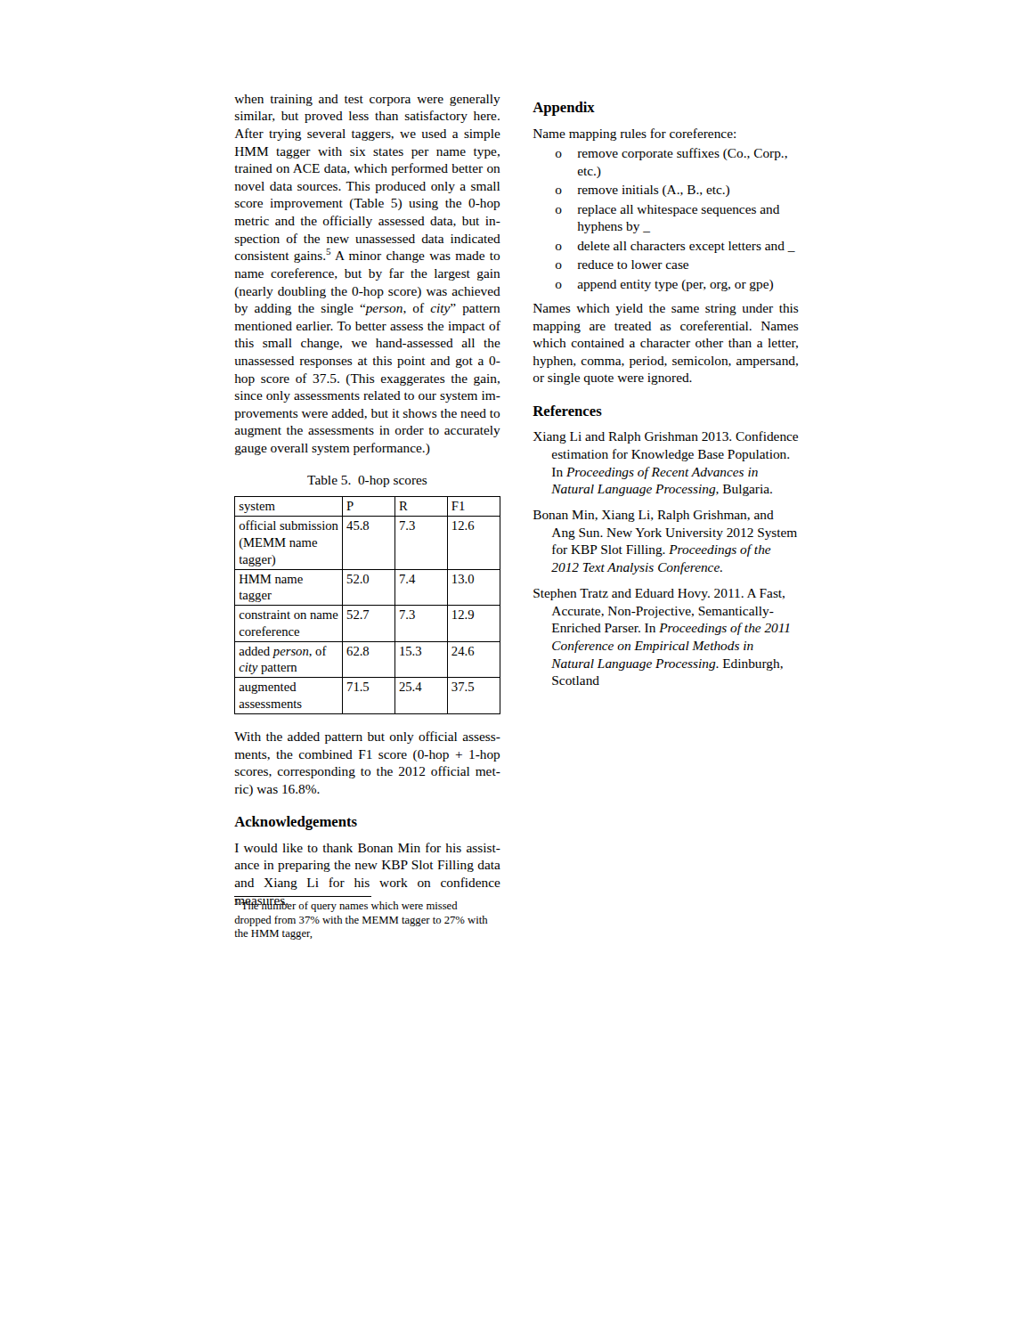when training and test corpora were generally similar, but proved less than satisfactory here. After trying several taggers, we used a simple HMM tagger with six states per name type, trained on ACE data, which performed better on novel data sources. This produced only a small score improvement (Table 5) using the 0-hop metric and the officially assessed data, but inspection of the new unassessed data indicated consistent gains.5 A minor change was made to name coreference, but by far the largest gain (nearly doubling the 0-hop score) was achieved by adding the single “person, of city” pattern mentioned earlier. To better assess the impact of this small change, we hand-assessed all the unassessed responses at this point and got a 0-hop score of 37.5. (This exaggerates the gain, since only assessments related to our system improvements were added, but it shows the need to augment the assessments in order to accurately gauge overall system performance.)
Table 5. 0-hop scores
| system | P | R | F1 |
| official submission (MEMM name tagger) | 45.8 | 7.3 | 12.6 |
| HMM name tagger | 52.0 | 7.4 | 13.0 |
| constraint on name coreference | 52.7 | 7.3 | 12.9 |
| added person , of city pattern | 62.8 | 15.3 | 24.6 |
| augmented assessments | 71.5 | 25.4 | 37.5 |
With the added pattern but only official assessments, the combined F1 score (0-hop + 1-hop scores, corresponding to the 2012 official metric) was 16.8%.
Acknowledgements
I would like to thank Bonan Min for his assistance in preparing the new KBP Slot Filling data and Xiang Li for his work on confidence measures.
Appendix
Name mapping rules for coreference:
remove corporate suffixes (Co., Corp., etc.)
remove initials (A., B., etc.)
replace all whitespace sequences and hyphens by _
delete all characters except letters and _
reduce to lower case
append entity type (per, org, or gpe)
Names which yield the same string under this mapping are treated as coreferential. Names which contained a character other than a letter, hyphen, comma, period, semicolon, ampersand, or single quote were ignored.
References
Xiang Li and Ralph Grishman 2013. Confidence estimation for Knowledge Base Population. In Proceedings of Recent Advances in Natural Language Processing, Bulgaria.
Bonan Min, Xiang Li, Ralph Grishman, and Ang Sun. New York University 2012 System for KBP Slot Filling. Proceedings of the 2012 Text Analysis Conference.
Stephen Tratz and Eduard Hovy. 2011. A Fast, Accurate, Non-Projective, Semantically-Enriched Parser. In Proceedings of the 2011 Conference on Empirical Methods in Natural Language Processing. Edinburgh, Scotland
5 The number of query names which were missed dropped from 37% with the MEMM tagger to 27% with the HMM tagger,